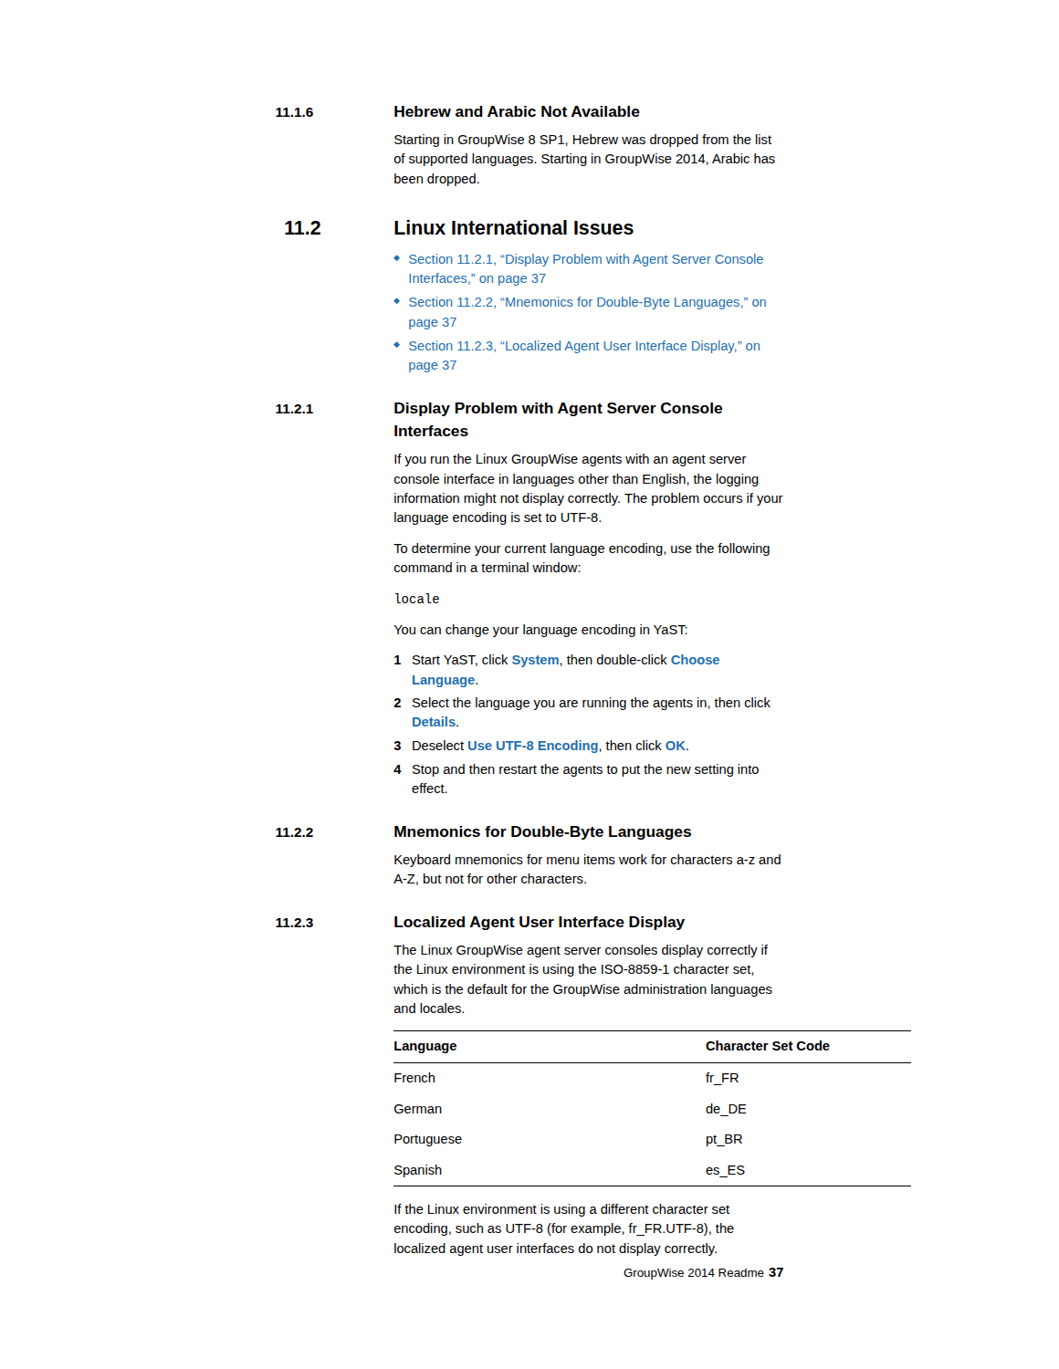11.1.6
Hebrew and Arabic Not Available
Starting in GroupWise 8 SP1, Hebrew was dropped from the list of supported languages. Starting in GroupWise 2014, Arabic has been dropped.
11.2
Linux International Issues
Section 11.2.1, “Display Problem with Agent Server Console Interfaces,” on page 37
Section 11.2.2, “Mnemonics for Double-Byte Languages,” on page 37
Section 11.2.3, “Localized Agent User Interface Display,” on page 37
11.2.1
Display Problem with Agent Server Console Interfaces
If you run the Linux GroupWise agents with an agent server console interface in languages other than English, the logging information might not display correctly. The problem occurs if your language encoding is set to UTF-8.
To determine your current language encoding, use the following command in a terminal window:
locale
You can change your language encoding in YaST:
Start YaST, click System, then double-click Choose Language.
Select the language you are running the agents in, then click Details.
Deselect Use UTF-8 Encoding, then click OK.
Stop and then restart the agents to put the new setting into effect.
11.2.2
Mnemonics for Double-Byte Languages
Keyboard mnemonics for menu items work for characters a-z and A-Z, but not for other characters.
11.2.3
Localized Agent User Interface Display
The Linux GroupWise agent server consoles display correctly if the Linux environment is using the ISO-8859-1 character set, which is the default for the GroupWise administration languages and locales.
| Language | Character Set Code |
| --- | --- |
| French | fr_FR |
| German | de_DE |
| Portuguese | pt_BR |
| Spanish | es_ES |
If the Linux environment is using a different character set encoding, such as UTF-8 (for example, fr_FR.UTF-8), the localized agent user interfaces do not display correctly.
GroupWise 2014 Readme37